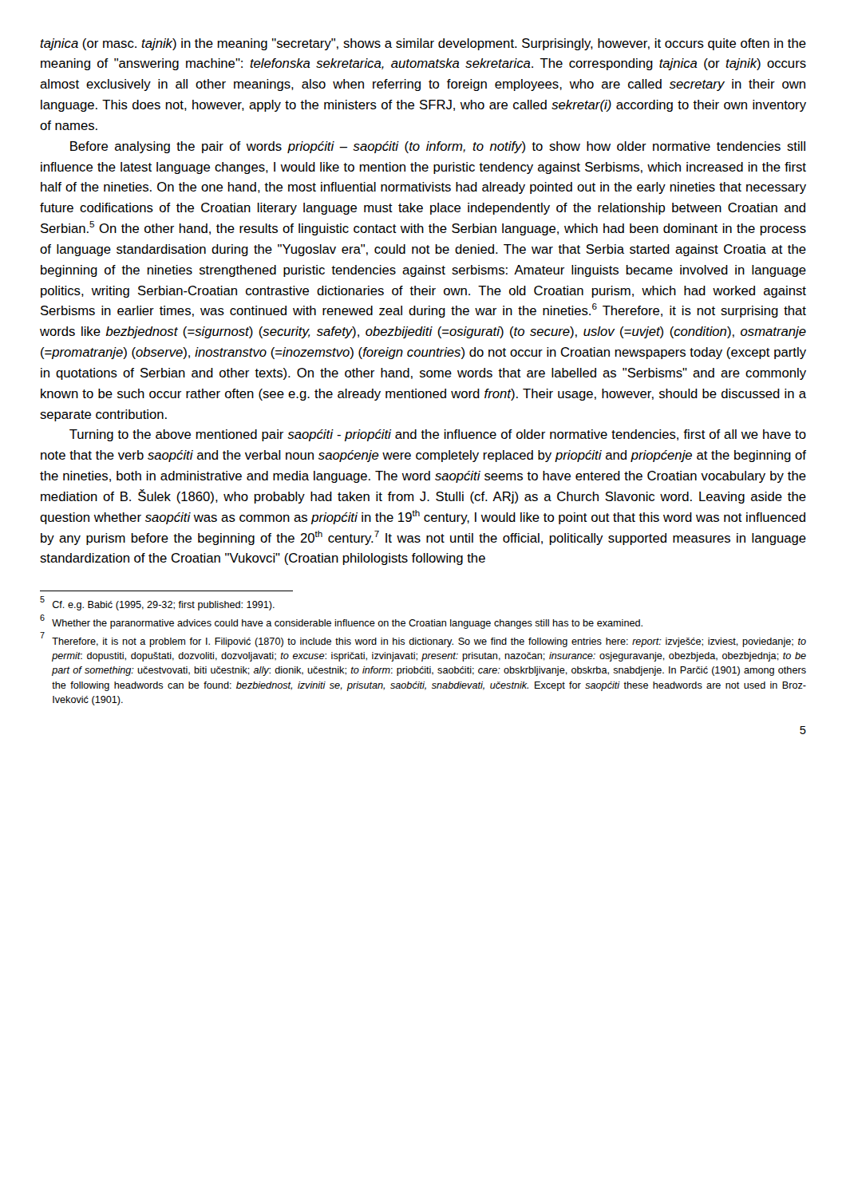tajnica (or masc. tajnik) in the meaning "secretary", shows a similar development. Surprisingly, however, it occurs quite often in the meaning of "answering machine": telefonska sekretarica, automatska sekretarica. The corresponding tajnica (or tajnik) occurs almost exclusively in all other meanings, also when referring to foreign employees, who are called secretary in their own language. This does not, however, apply to the ministers of the SFRJ, who are called sekretar(i) according to their own inventory of names.
Before analysing the pair of words priopćiti – saopćiti (to inform, to notify) to show how older normative tendencies still influence the latest language changes, I would like to mention the puristic tendency against Serbisms, which increased in the first half of the nineties. On the one hand, the most influential normativists had already pointed out in the early nineties that necessary future codifications of the Croatian literary language must take place independently of the relationship between Croatian and Serbian.5 On the other hand, the results of linguistic contact with the Serbian language, which had been dominant in the process of language standardisation during the "Yugoslav era", could not be denied. The war that Serbia started against Croatia at the beginning of the nineties strengthened puristic tendencies against serbisms: Amateur linguists became involved in language politics, writing Serbian-Croatian contrastive dictionaries of their own. The old Croatian purism, which had worked against Serbisms in earlier times, was continued with renewed zeal during the war in the nineties.6 Therefore, it is not surprising that words like bezbjednost (=sigurnost) (security, safety), obezbijediti (=osigurati) (to secure), uslov (=uvjet) (condition), osmatranje (=promatranje) (observe), inostranstvo (=inozemstvo) (foreign countries) do not occur in Croatian newspapers today (except partly in quotations of Serbian and other texts). On the other hand, some words that are labelled as "Serbisms" and are commonly known to be such occur rather often (see e.g. the already mentioned word front). Their usage, however, should be discussed in a separate contribution.
Turning to the above mentioned pair saopćiti - priopćiti and the influence of older normative tendencies, first of all we have to note that the verb saopćiti and the verbal noun saopćenje were completely replaced by priopćiti and priopćenje at the beginning of the nineties, both in administrative and media language. The word saopćiti seems to have entered the Croatian vocabulary by the mediation of B. Šulek (1860), who probably had taken it from J. Stulli (cf. ARj) as a Church Slavonic word. Leaving aside the question whether saopćiti was as common as priopćiti in the 19th century, I would like to point out that this word was not influenced by any purism before the beginning of the 20th century.7 It was not until the official, politically supported measures in language standardization of the Croatian "Vukovci" (Croatian philologists following the
5 Cf. e.g. Babić (1995, 29-32; first published: 1991).
6 Whether the paranormative advices could have a considerable influence on the Croatian language changes still has to be examined.
7 Therefore, it is not a problem for I. Filipović (1870) to include this word in his dictionary. So we find the following entries here: report: izvješće; izviest, poviedanje; to permit: dopustiti, dopuštati, dozvoliti, dozvoljavati; to excuse: ispričati, izvinjavati; present: prisutan, nazočan; insurance: osjeguravanje, obezbjeda, obezbjednja; to be part of something: učestvovati, biti učestnik; ally: dionik, učestnik; to inform: priobćiti, saobćiti; care: obskrbljivanje, obskrba, snabdjenje. In Parčić (1901) among others the following headwords can be found: bezbiednost, izviniti se, prisutan, saobćiti, snabdievati, učestnik. Except for saopćiti these headwords are not used in Broz-Iveković (1901).
5